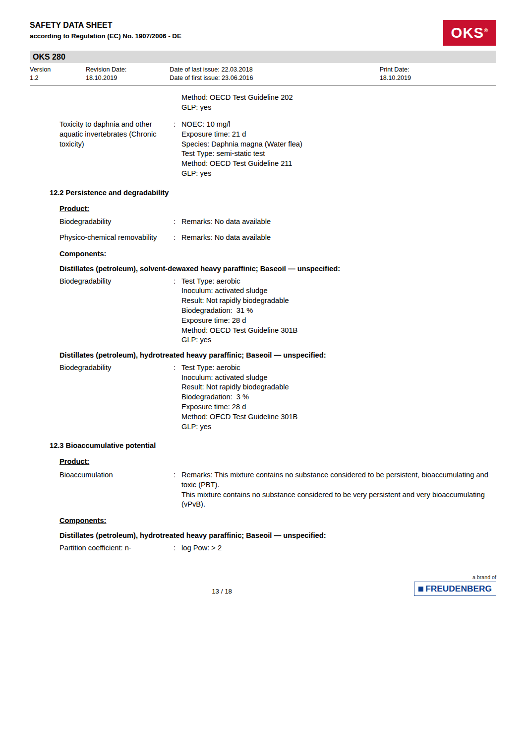SAFETY DATA SHEET
according to Regulation (EC) No. 1907/2006 - DE
OKS®
OKS 280
| Version 1.2 | Revision Date: 18.10.2019 | Date of last issue: 22.03.2018 Date of first issue: 23.06.2016 | Print Date: 18.10.2019 |
| | | Method: OECD Test Guideline 202 GLP: yes |
| Toxicity to daphnia and other aquatic invertebrates (Chronic toxicity) | : | NOEC: 10 mg/l Exposure time: 21 d Species: Daphnia magna (Water flea) Test Type: semi-static test Method: OECD Test Guideline 211 GLP: yes |
12.2 Persistence and degradability
Product:
| Biodegradability | : | Remarks: No data available |
| Physico-chemical removability | : | Remarks: No data available |
Components:
Distillates (petroleum), solvent-dewaxed heavy paraffinic; Baseoil — unspecified:
| Biodegradability | : | Test Type: aerobic Inoculum: activated sludge Result: Not rapidly biodegradable Biodegradation: 31 % Exposure time: 28 d Method: OECD Test Guideline 301B GLP: yes |
Distillates (petroleum), hydrotreated heavy paraffinic; Baseoil — unspecified:
| Biodegradability | : | Test Type: aerobic Inoculum: activated sludge Result: Not rapidly biodegradable Biodegradation: 3 % Exposure time: 28 d Method: OECD Test Guideline 301B GLP: yes |
12.3 Bioaccumulative potential
Product:
| Bioaccumulation | : | Remarks: This mixture contains no substance considered to be persistent, bioaccumulating and toxic (PBT). This mixture contains no substance considered to be very persistent and very bioaccumulating (vPvB). |
Components:
Distillates (petroleum), hydrotreated heavy paraffinic; Baseoil — unspecified:
| Partition coefficient: n- | : | log Pow: > 2 |
13 / 18
a brand of
FREUDENBERG